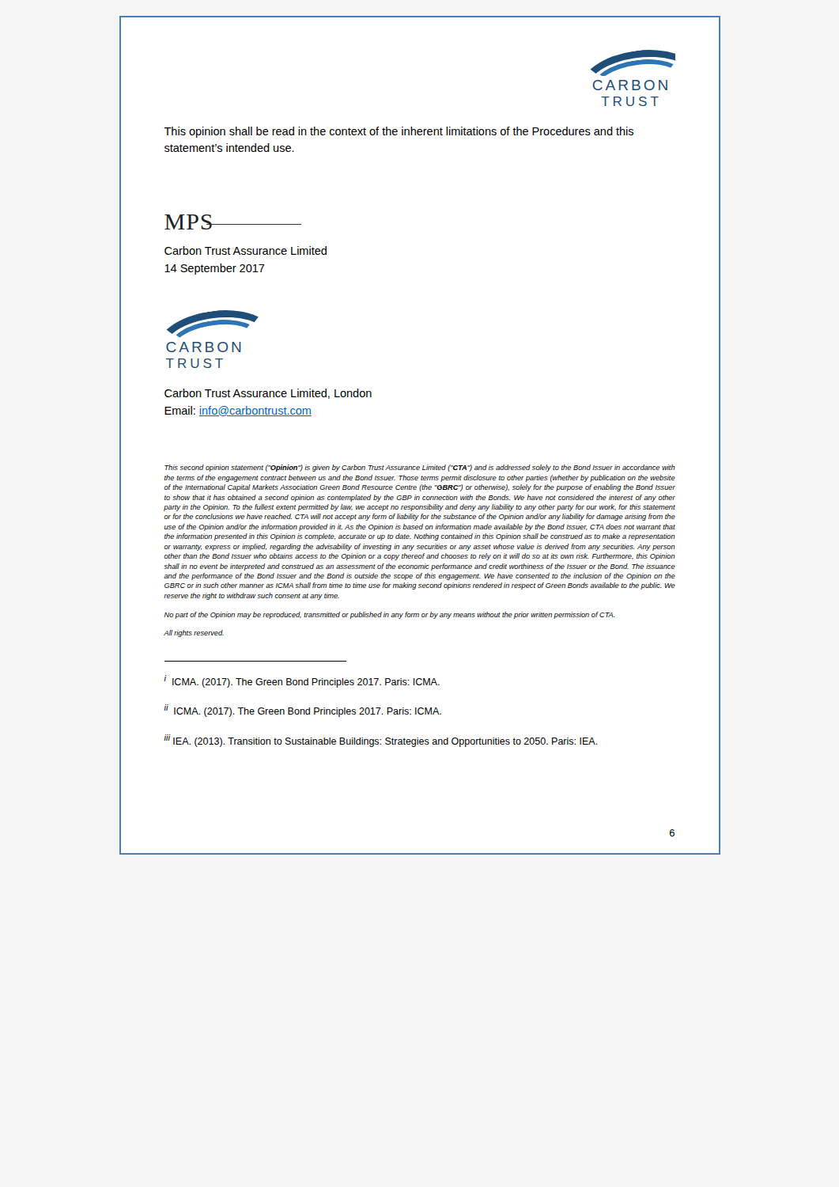CARBON
TRUST
This opinion shall be read in the context of the inherent limitations of the Procedures and this statement’s intended use.
MPS
Carbon Trust Assurance Limited
14 September 2017
CARBON
TRUST
Carbon Trust Assurance Limited, London
Email: info@carbontrust.com
This second opinion statement ("Opinion") is given by Carbon Trust Assurance Limited ("CTA") and is addressed solely to the Bond Issuer in accordance with the terms of the engagement contract between us and the Bond Issuer. Those terms permit disclosure to other parties (whether by publication on the website of the International Capital Markets Association Green Bond Resource Centre (the "GBRC") or otherwise), solely for the purpose of enabling the Bond Issuer to show that it has obtained a second opinion as contemplated by the GBP in connection with the Bonds. We have not considered the interest of any other party in the Opinion. To the fullest extent permitted by law, we accept no responsibility and deny any liability to any other party for our work, for this statement or for the conclusions we have reached. CTA will not accept any form of liability for the substance of the Opinion and/or any liability for damage arising from the use of the Opinion and/or the information provided in it. As the Opinion is based on information made available by the Bond Issuer, CTA does not warrant that the information presented in this Opinion is complete, accurate or up to date. Nothing contained in this Opinion shall be construed as to make a representation or warranty, express or implied, regarding the advisability of investing in any securities or any asset whose value is derived from any securities. Any person other than the Bond Issuer who obtains access to the Opinion or a copy thereof and chooses to rely on it will do so at its own risk. Furthermore, this Opinion shall in no event be interpreted and construed as an assessment of the economic performance and credit worthiness of the Issuer or the Bond. The issuance and the performance of the Bond Issuer and the Bond is outside the scope of this engagement. We have consented to the inclusion of the Opinion on the GBRC or in such other manner as ICMA shall from time to time use for making second opinions rendered in respect of Green Bonds available to the public. We reserve the right to withdraw such consent at any time.
No part of the Opinion may be reproduced, transmitted or published in any form or by any means without the prior written permission of CTA.
All rights reserved.
i ICMA. (2017). The Green Bond Principles 2017. Paris: ICMA.
ii ICMA. (2017). The Green Bond Principles 2017. Paris: ICMA.
iii IEA. (2013). Transition to Sustainable Buildings: Strategies and Opportunities to 2050. Paris: IEA.
6